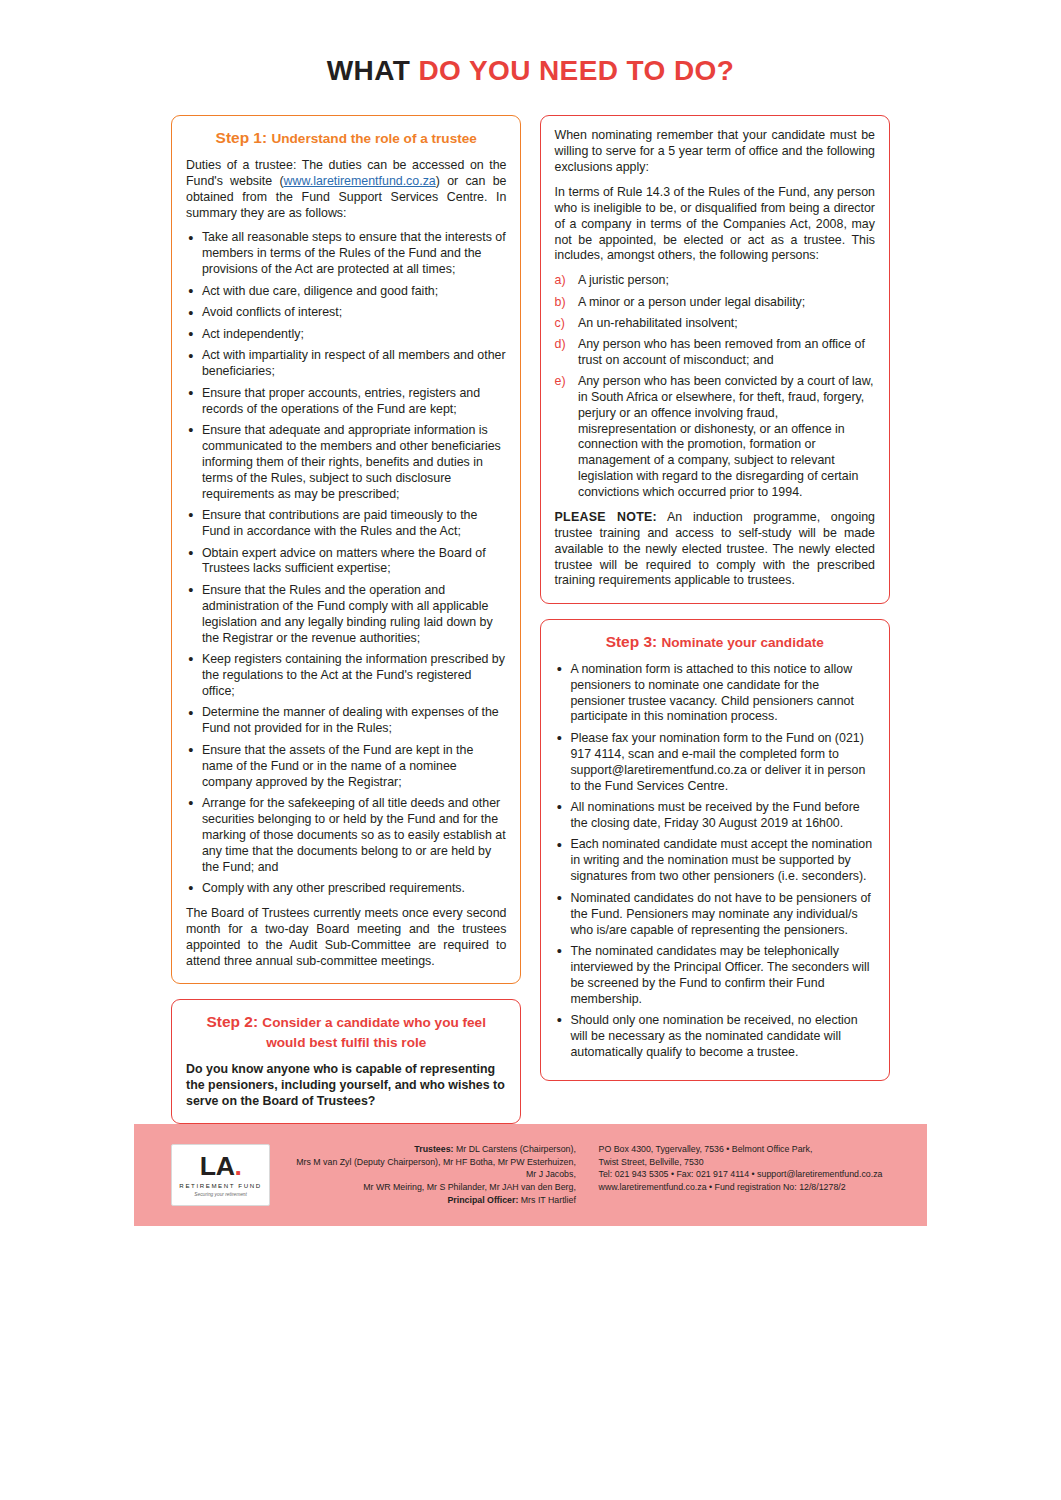WHAT DO YOU NEED TO DO?
Step 1: Understand the role of a trustee
Duties of a trustee: The duties can be accessed on the Fund's website (www.laretirementfund.co.za) or can be obtained from the Fund Support Services Centre. In summary they are as follows:
Take all reasonable steps to ensure that the interests of members in terms of the Rules of the Fund and the provisions of the Act are protected at all times;
Act with due care, diligence and good faith;
Avoid conflicts of interest;
Act independently;
Act with impartiality in respect of all members and other beneficiaries;
Ensure that proper accounts, entries, registers and records of the operations of the Fund are kept;
Ensure that adequate and appropriate information is communicated to the members and other beneficiaries informing them of their rights, benefits and duties in terms of the Rules, subject to such disclosure requirements as may be prescribed;
Ensure that contributions are paid timeously to the Fund in accordance with the Rules and the Act;
Obtain expert advice on matters where the Board of Trustees lacks sufficient expertise;
Ensure that the Rules and the operation and administration of the Fund comply with all applicable legislation and any legally binding ruling laid down by the Registrar or the revenue authorities;
Keep registers containing the information prescribed by the regulations to the Act at the Fund's registered office;
Determine the manner of dealing with expenses of the Fund not provided for in the Rules;
Ensure that the assets of the Fund are kept in the name of the Fund or in the name of a nominee company approved by the Registrar;
Arrange for the safekeeping of all title deeds and other securities belonging to or held by the Fund and for the marking of those documents so as to easily establish at any time that the documents belong to or are held by the Fund; and
Comply with any other prescribed requirements.
The Board of Trustees currently meets once every second month for a two-day Board meeting and the trustees appointed to the Audit Sub-Committee are required to attend three annual sub-committee meetings.
Step 2: Consider a candidate who you feel would best fulfil this role
Do you know anyone who is capable of representing the pensioners, including yourself, and who wishes to serve on the Board of Trustees?
When nominating remember that your candidate must be willing to serve for a 5 year term of office and the following exclusions apply:
In terms of Rule 14.3 of the Rules of the Fund, any person who is ineligible to be, or disqualified from being a director of a company in terms of the Companies Act, 2008, may not be appointed, be elected or act as a trustee. This includes, amongst others, the following persons:
A juristic person;
A minor or a person under legal disability;
An un-rehabilitated insolvent;
Any person who has been removed from an office of trust on account of misconduct; and
Any person who has been convicted by a court of law, in South Africa or elsewhere, for theft, fraud, forgery, perjury or an offence involving fraud, misrepresentation or dishonesty, or an offence in connection with the promotion, formation or management of a company, subject to relevant legislation with regard to the disregarding of certain convictions which occurred prior to 1994.
PLEASE NOTE: An induction programme, ongoing trustee training and access to self-study will be made available to the newly elected trustee. The newly elected trustee will be required to comply with the prescribed training requirements applicable to trustees.
Step 3: Nominate your candidate
A nomination form is attached to this notice to allow pensioners to nominate one candidate for the pensioner trustee vacancy. Child pensioners cannot participate in this nomination process.
Please fax your nomination form to the Fund on (021) 917 4114, scan and e-mail the completed form to support@laretirementfund.co.za or deliver it in person to the Fund Services Centre.
All nominations must be received by the Fund before the closing date, Friday 30 August 2019 at 16h00.
Each nominated candidate must accept the nomination in writing and the nomination must be supported by signatures from two other pensioners (i.e. seconders).
Nominated candidates do not have to be pensioners of the Fund. Pensioners may nominate any individual/s who is/are capable of representing the pensioners.
The nominated candidates may be telephonically interviewed by the Principal Officer. The seconders will be screened by the Fund to confirm their Fund membership.
Should only one nomination be received, no election will be necessary as the nominated candidate will automatically qualify to become a trustee.
LA.
RETIREMENT FUND
Securing your retirement
Trustees: Mr DL Carstens (Chairperson),
Mrs M van Zyl (Deputy Chairperson), Mr HF Botha, Mr PW Esterhuizen, Mr J Jacobs,
Mr WR Meiring, Mr S Philander, Mr JAH van den Berg,
Principal Officer: Mrs IT Hartlief
PO Box 4300, Tygervalley, 7536 • Belmont Office Park,
Twist Street, Bellville, 7530
Tel: 021 943 5305 • Fax: 021 917 4114 • support@laretirementfund.co.za
www.laretirementfund.co.za • Fund registration No: 12/8/1278/2